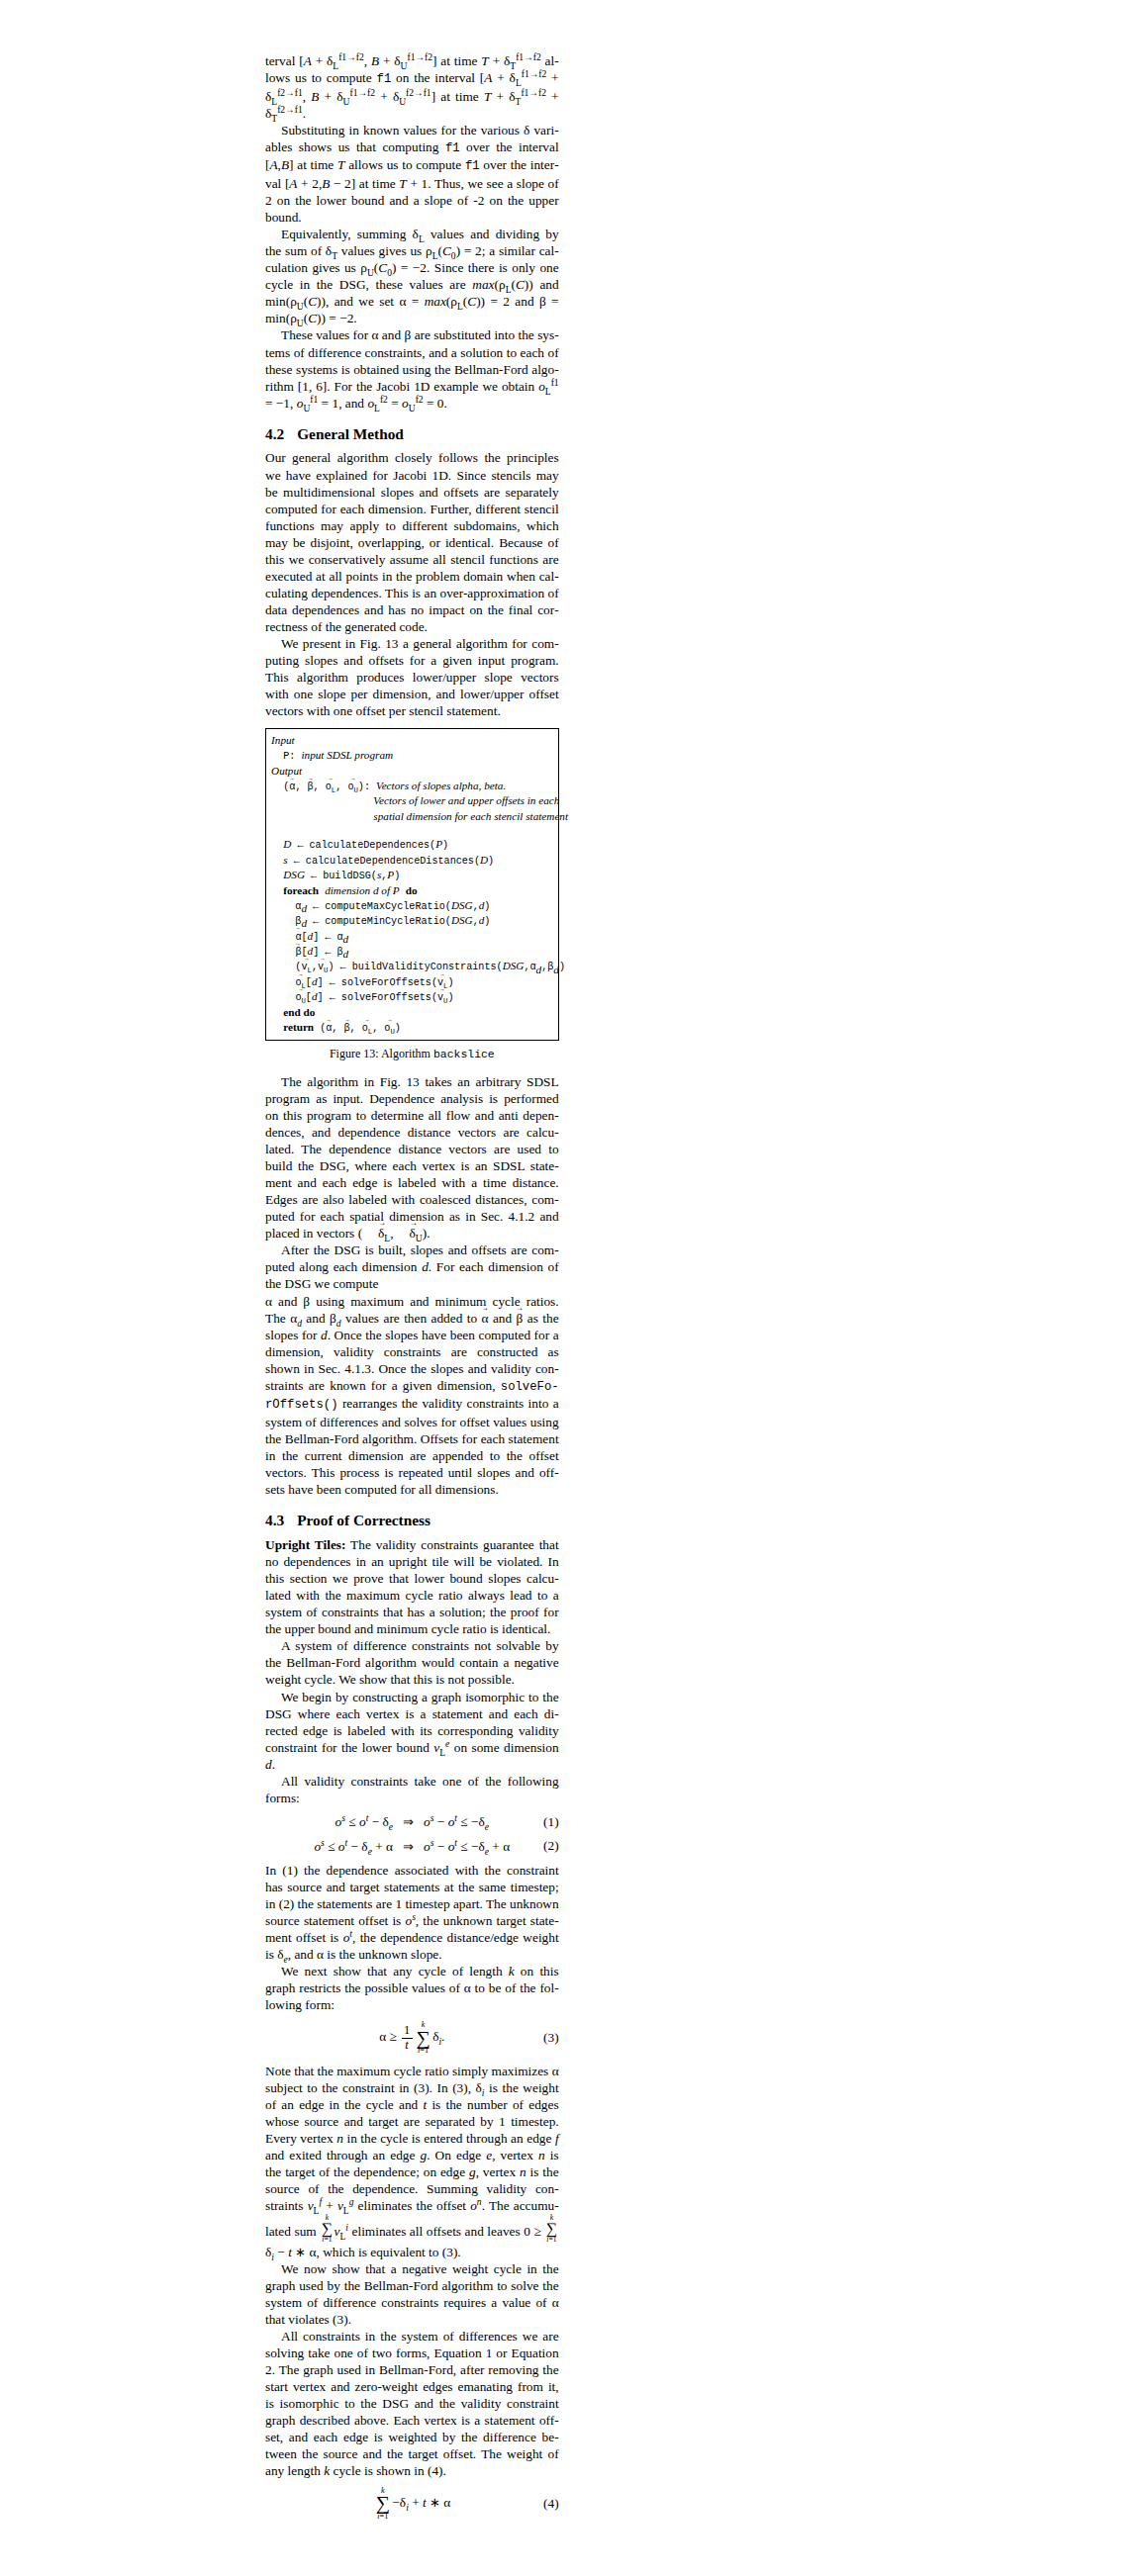terval [A + δLf1→f2, B + δUf1→f2] at time T + δTf1→f2 allows us to compute f1 on the interval [A + δLf1→f2 + δLf2→f1, B + δUf1→f2 + δUf2→f1] at time T + δTf1→f2 + δTf2→f1.
Substituting in known values for the various δ variables shows us that computing f1 over the interval [A,B] at time T allows us to compute f1 over the interval [A + 2,B − 2] at time T + 1. Thus, we see a slope of 2 on the lower bound and a slope of -2 on the upper bound.
Equivalently, summing δL values and dividing by the sum of δT values gives us ρL(C0) = 2; a similar calculation gives us ρU(C0) = −2. Since there is only one cycle in the DSG, these values are max(ρL(C)) and min(ρU(C)), and we set α = max(ρL(C)) = 2 and β = min(ρU(C)) = −2.
These values for α and β are substituted into the systems of difference constraints, and a solution to each of these systems is obtained using the Bellman-Ford algorithm [1, 6]. For the Jacobi 1D example we obtain oLf1 = −1, oUf1 = 1, and oLf2 = oUf2 = 0.
4.2 General Method
Our general algorithm closely follows the principles we have explained for Jacobi 1D. Since stencils may be multidimensional slopes and offsets are separately computed for each dimension. Further, different stencil functions may apply to different subdomains, which may be disjoint, overlapping, or identical. Because of this we conservatively assume all stencil functions are executed at all points in the problem domain when calculating dependences. This is an over-approximation of data dependences and has no impact on the final correctness of the generated code.
We present in Fig. 13 a general algorithm for computing slopes and offsets for a given input program. This algorithm produces lower/upper slope vectors with one slope per dimension, and lower/upper offset vectors with one offset per stencil statement.
Input
P: input SDSL program
Output
(α, β, oL, oU): Vectors of slopes alpha, beta.
Vectors of lower and upper offsets in each
spatial dimension for each stencil statement
D ← calculateDependences(P)
s ← calculateDependenceDistances(D)
DSG ← buildDSG(s,P)
foreach dimension d of P do
αd ← computeMaxCycleRatio(DSG,d)
βd ← computeMinCycleRatio(DSG,d)
α[d] ← αd
β[d] ← βd
(vL,vU) ← buildValidityConstraints(DSG,αd,βd)
oL[d] ← solveForOffsets(vL)
oU[d] ← solveForOffsets(vU)
end do
return (α, β, oL, oU)
Figure 13: Algorithm backslice
The algorithm in Fig. 13 takes an arbitrary SDSL program as input. Dependence analysis is performed on this program to determine all flow and anti dependences, and dependence distance vectors are calculated. The dependence distance vectors are used to build the DSG, where each vertex is an SDSL statement and each edge is labeled with a time distance. Edges are also labeled with coalesced distances, computed for each spatial dimension as in Sec. 4.1.2 and placed in vectors (δL,δU).
After the DSG is built, slopes and offsets are computed along each dimension d. For each dimension of the DSG we compute
α and β using maximum and minimum cycle ratios. The αd and βd values are then added to α and β as the slopes for d. Once the slopes have been computed for a dimension, validity constraints are constructed as shown in Sec. 4.1.3. Once the slopes and validity constraints are known for a given dimension, solveForOffsets() rearranges the validity constraints into a system of differences and solves for offset values using the Bellman-Ford algorithm. Offsets for each statement in the current dimension are appended to the offset vectors. This process is repeated until slopes and offsets have been computed for all dimensions.
4.3 Proof of Correctness
Upright Tiles: The validity constraints guarantee that no dependences in an upright tile will be violated. In this section we prove that lower bound slopes calculated with the maximum cycle ratio always lead to a system of constraints that has a solution; the proof for the upper bound and minimum cycle ratio is identical.
A system of difference constraints not solvable by the Bellman-Ford algorithm would contain a negative weight cycle. We show that this is not possible.
We begin by constructing a graph isomorphic to the DSG where each vertex is a statement and each directed edge is labeled with its corresponding validity constraint for the lower bound vLe on some dimension d.
All validity constraints take one of the following forms:
os ≤ ot − δe ⇒ os − ot ≤ −δe (1)
os ≤ ot − δe + α ⇒ os − ot ≤ −δe + α (2)
In (1) the dependence associated with the constraint has source and target statements at the same timestep; in (2) the statements are 1 timestep apart. The unknown source statement offset is os, the unknown target statement offset is ot, the dependence distance/edge weight is δe, and α is the unknown slope.
We next show that any cycle of length k on this graph restricts the possible values of α to be of the following form:
α ≥ 1 t k∑i=1δi. (3)
Note that the maximum cycle ratio simply maximizes α subject to the constraint in (3). In (3), δi is the weight of an edge in the cycle and t is the number of edges whose source and target are separated by 1 timestep. Every vertex n in the cycle is entered through an edge f and exited through an edge g. On edge e, vertex n is the target of the dependence; on edge g, vertex n is the source of the dependence. Summing validity constraints vLf + vLg eliminates the offset on. The accumulated sum k∑i=1 vLi eliminates all offsets and leaves 0 ≥ k∑i=1δi − t ∗ α, which is equivalent to (3).
We now show that a negative weight cycle in the graph used by the Bellman-Ford algorithm to solve the system of difference constraints requires a value of α that violates (3).
All constraints in the system of differences we are solving take one of two forms, Equation 1 or Equation 2. The graph used in Bellman-Ford, after removing the start vertex and zero-weight edges emanating from it, is isomorphic to the DSG and the validity constraint graph described above. Each vertex is a statement offset, and each edge is weighted by the difference between the source and the target offset. The weight of any length k cycle is shown in (4).
k∑i=1−δi + t ∗ α (4)